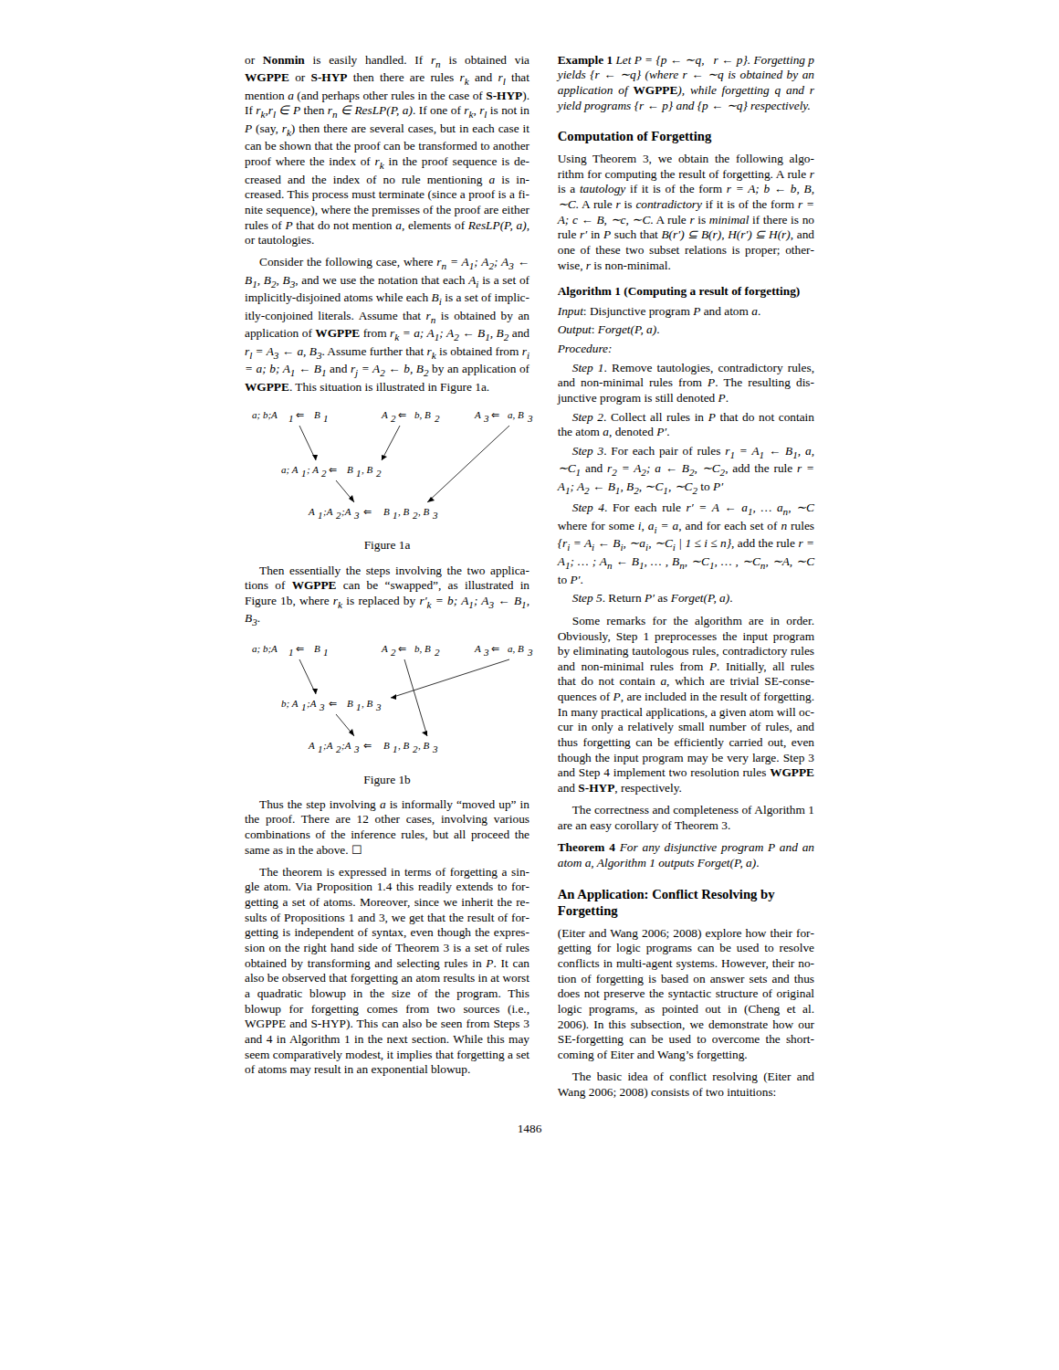or Nonmin is easily handled. If rn is obtained via WGPPE or S-HYP then there are rules rk and rl that mention a (and perhaps other rules in the case of S-HYP). If rk,rl ∈ P then rn ∈ ResLP(P, a). If one of rk, rl is not in P (say, rk) then there are several cases, but in each case it can be shown that the proof can be transformed to another proof where the index of rk in the proof sequence is decreased and the index of no rule mentioning a is increased. This process must terminate (since a proof is a finite sequence), where the premisses of the proof are either rules of P that do not mention a, elements of ResLP(P, a), or tautologies.
Consider the following case, where rn = A1; A2; A3 ← B1, B2, B3, and we use the notation that each Ai is a set of implicitly-disjoined atoms while each Bi is a set of implicitly-conjoined literals. Assume that rn is obtained by an application of WGPPE from rk = a; A1; A2 ← B1, B2 and rl = A3 ← a, B3. Assume further that rk is obtained from ri = a; b; A1 ← B1 and rj = A2 ← b, B2 by an application of WGPPE. This situation is illustrated in Figure 1a.
a; b;A 1 ⇐ B 1 A 2 ⇐ b, B 2 A 3 ⇐ a, B 3 a; A 1 ; A 2 ⇐ B 1 , B 2 A 1 ;A 2 ;A 3 ⇐ B 1 , B 2 , B 3
Figure 1a
Then essentially the steps involving the two applications of WGPPE can be “swapped”, as illustrated in Figure 1b, where rk is replaced by r′k = b; A1; A3 ← B1, B3.
a; b;A 1 ⇐ B 1 A 2 ⇐ b, B 2 A 3 ⇐ a, B 3 b; A 1 ;A 3 ⇐ B 1 , B 3 A 1 ;A 2 ;A 3 ⇐ B 1 , B 2 , B 3
Figure 1b
Thus the step involving a is informally “moved up” in the proof. There are 12 other cases, involving various combinations of the inference rules, but all proceed the same as in the above. ☐
The theorem is expressed in terms of forgetting a single atom. Via Proposition 1.4 this readily extends to forgetting a set of atoms. Moreover, since we inherit the results of Propositions 1 and 3, we get that the result of forgetting is independent of syntax, even though the expression on the right hand side of Theorem 3 is a set of rules obtained by transforming and selecting rules in P. It can also be observed that forgetting an atom results in at worst a quadratic blowup in the size of the program. This blowup for forgetting comes from two sources (i.e., WGPPE and S-HYP). This can also be seen from Steps 3 and 4 in Algorithm 1 in the next section. While this may seem comparatively modest, it implies that forgetting a set of atoms may result in an exponential blowup.
Example 1 Let P = {p ← ∼q, r ← p}. Forgetting p yields {r ← ∼q} (where r ← ∼q is obtained by an application of WGPPE), while forgetting q and r yield programs {r ← p} and {p ← ∼q} respectively.
Computation of Forgetting
Using Theorem 3, we obtain the following algorithm for computing the result of forgetting. A rule r is a tautology if it is of the form r = A; b ← b, B, ∼C. A rule r is contradictory if it is of the form r = A; c ← B, ∼c, ∼C. A rule r is minimal if there is no rule r′ in P such that B(r′) ⊆ B(r), H(r′) ⊆ H(r), and one of these two subset relations is proper; otherwise, r is non-minimal.
Algorithm 1 (Computing a result of forgetting)
Input: Disjunctive program P and atom a.
Output: Forget(P, a).
Procedure:
Step 1. Remove tautologies, contradictory rules, and non-minimal rules from P. The resulting disjunctive program is still denoted P.
Step 2. Collect all rules in P that do not contain the atom a, denoted P′.
Step 3. For each pair of rules r1 = A1 ← B1, a, ∼C1 and r2 = A2; a ← B2, ∼C2, add the rule r = A1; A2 ← B1, B2, ∼C1, ∼C2 to P′
Step 4. For each rule r′ = A ← a1, … an, ∼C where for some i, ai = a, and for each set of n rules {ri = Ai ← Bi, ∼ai, ∼Ci | 1 ≤ i ≤ n}, add the rule r = A1; … ; An ← B1, … , Bn, ∼C1, … , ∼Cn, ∼A, ∼C to P′.
Step 5. Return P′ as Forget(P, a).
Some remarks for the algorithm are in order. Obviously, Step 1 preprocesses the input program by eliminating tautologous rules, contradictory rules and non-minimal rules from P. Initially, all rules that do not contain a, which are trivial SE-consequences of P, are included in the result of forgetting. In many practical applications, a given atom will occur in only a relatively small number of rules, and thus forgetting can be efficiently carried out, even though the input program may be very large. Step 3 and Step 4 implement two resolution rules WGPPE and S-HYP, respectively.
The correctness and completeness of Algorithm 1 are an easy corollary of Theorem 3.
Theorem 4 For any disjunctive program P and an atom a, Algorithm 1 outputs Forget(P, a).
An Application: Conflict Resolving by Forgetting
(Eiter and Wang 2006; 2008) explore how their forgetting for logic programs can be used to resolve conflicts in multi-agent systems. However, their notion of forgetting is based on answer sets and thus does not preserve the syntactic structure of original logic programs, as pointed out in (Cheng et al. 2006). In this subsection, we demonstrate how our SE-forgetting can be used to overcome the shortcoming of Eiter and Wang’s forgetting.
The basic idea of conflict resolving (Eiter and Wang 2006; 2008) consists of two intuitions:
1486